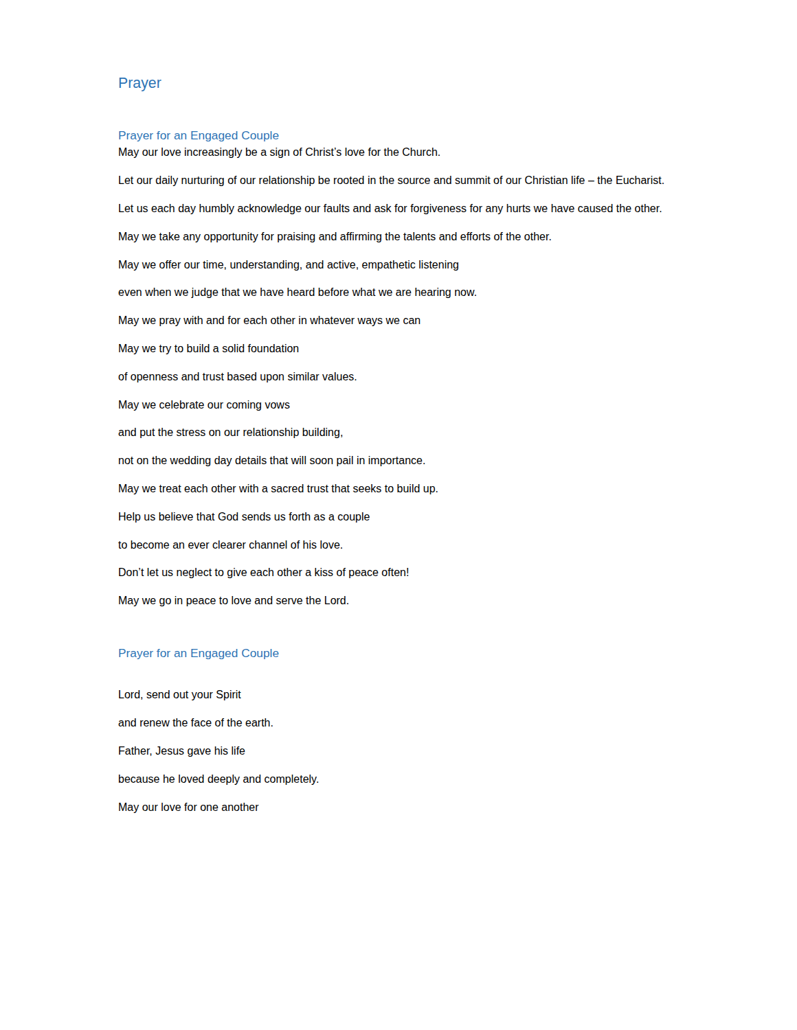Prayer
Prayer for an Engaged Couple
May our love increasingly be a sign of Christ’s love for the Church.
Let our daily nurturing of our relationship be rooted in the source and summit of our Christian life – the Eucharist.
Let us each day humbly acknowledge our faults and ask for forgiveness for any hurts we have caused the other.
May we take any opportunity for praising and affirming the talents and efforts of the other.
May we offer our time, understanding, and active, empathetic listening
even when we judge that we have heard before what we are hearing now.
May we pray with and for each other in whatever ways we can
May we try to build a solid foundation
of openness and trust based upon similar values.
May we celebrate our coming vows
and put the stress on our relationship building,
not on the wedding day details that will soon pail in importance.
May we treat each other with a sacred trust that seeks to build up.
Help us believe that God sends us forth as a couple
to become an ever clearer channel of his love.
Don’t let us neglect to give each other a kiss of peace often!
May we go in peace to love and serve the Lord.
Prayer for an Engaged Couple
Lord, send out your Spirit
and renew the face of the earth.
Father, Jesus gave his life
because he loved deeply and completely.
May our love for one another